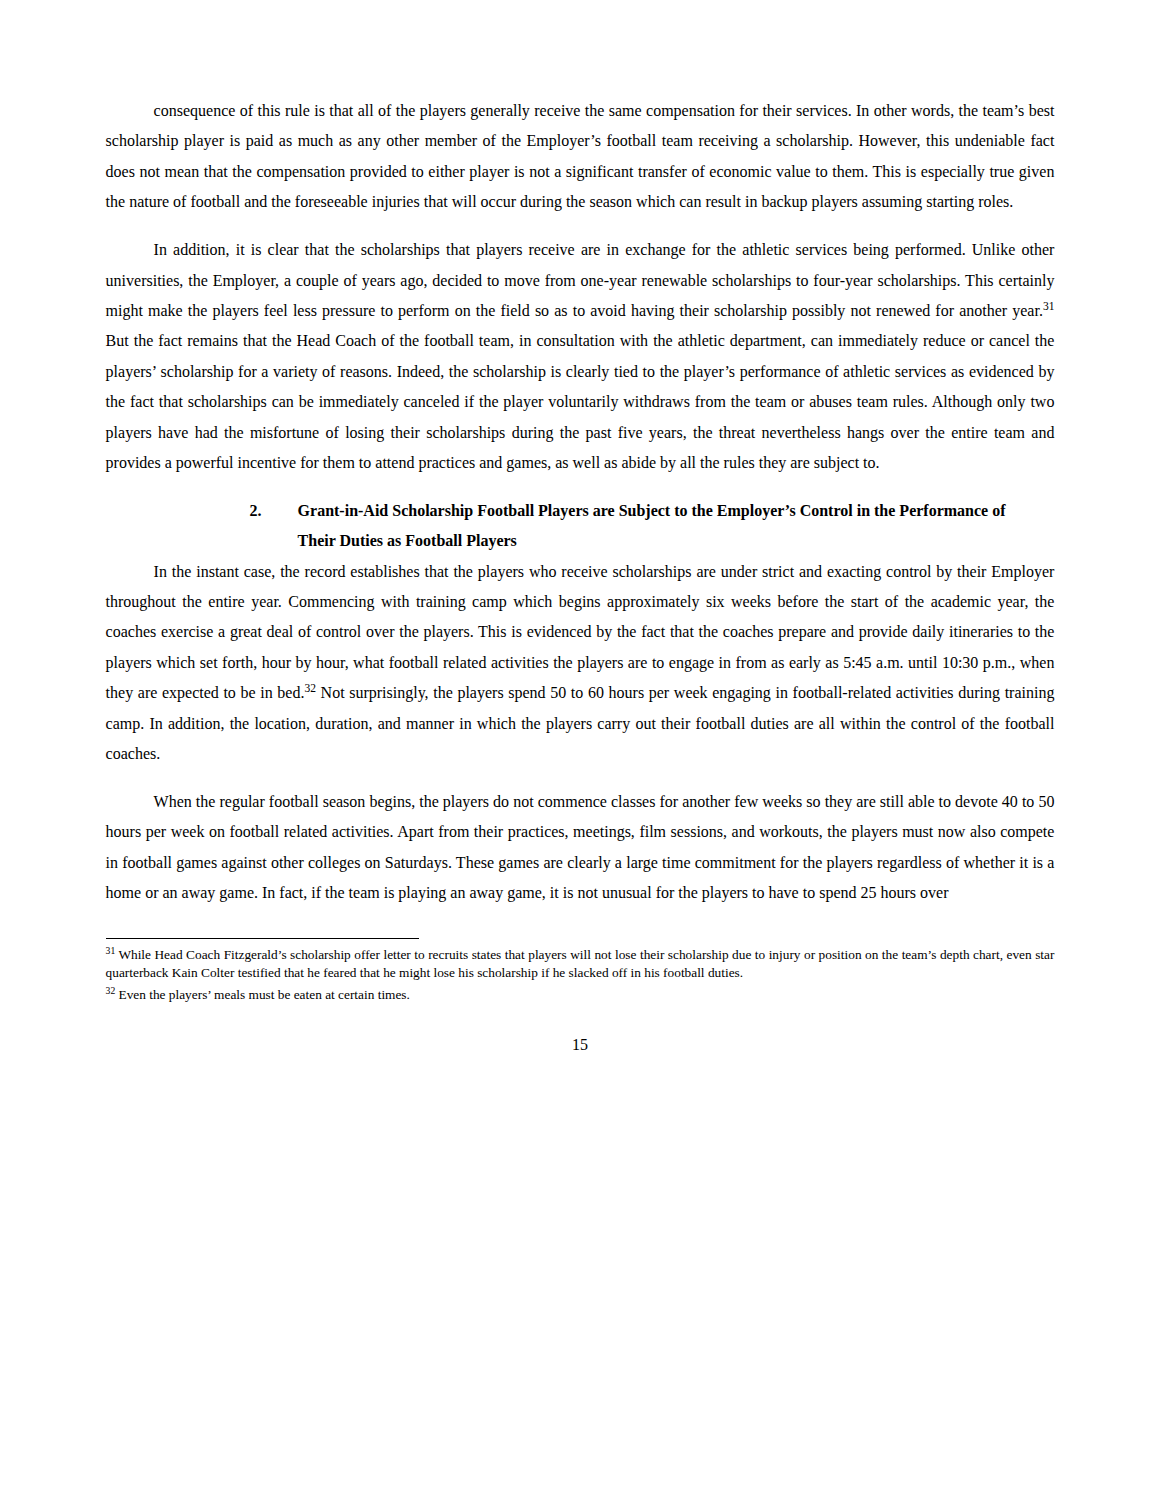consequence of this rule is that all of the players generally receive the same compensation for their services. In other words, the team’s best scholarship player is paid as much as any other member of the Employer’s football team receiving a scholarship. However, this undeniable fact does not mean that the compensation provided to either player is not a significant transfer of economic value to them. This is especially true given the nature of football and the foreseeable injuries that will occur during the season which can result in backup players assuming starting roles.
In addition, it is clear that the scholarships that players receive are in exchange for the athletic services being performed. Unlike other universities, the Employer, a couple of years ago, decided to move from one-year renewable scholarships to four-year scholarships. This certainly might make the players feel less pressure to perform on the field so as to avoid having their scholarship possibly not renewed for another year.31 But the fact remains that the Head Coach of the football team, in consultation with the athletic department, can immediately reduce or cancel the players’ scholarship for a variety of reasons. Indeed, the scholarship is clearly tied to the player’s performance of athletic services as evidenced by the fact that scholarships can be immediately canceled if the player voluntarily withdraws from the team or abuses team rules. Although only two players have had the misfortune of losing their scholarships during the past five years, the threat nevertheless hangs over the entire team and provides a powerful incentive for them to attend practices and games, as well as abide by all the rules they are subject to.
2.
Grant-in-Aid Scholarship Football Players are Subject to the Employer’s Control in the Performance of Their Duties as Football Players
In the instant case, the record establishes that the players who receive scholarships are under strict and exacting control by their Employer throughout the entire year. Commencing with training camp which begins approximately six weeks before the start of the academic year, the coaches exercise a great deal of control over the players. This is evidenced by the fact that the coaches prepare and provide daily itineraries to the players which set forth, hour by hour, what football related activities the players are to engage in from as early as 5:45 a.m. until 10:30 p.m., when they are expected to be in bed.32 Not surprisingly, the players spend 50 to 60 hours per week engaging in football-related activities during training camp. In addition, the location, duration, and manner in which the players carry out their football duties are all within the control of the football coaches.
When the regular football season begins, the players do not commence classes for another few weeks so they are still able to devote 40 to 50 hours per week on football related activities. Apart from their practices, meetings, film sessions, and workouts, the players must now also compete in football games against other colleges on Saturdays. These games are clearly a large time commitment for the players regardless of whether it is a home or an away game. In fact, if the team is playing an away game, it is not unusual for the players to have to spend 25 hours over
31 While Head Coach Fitzgerald’s scholarship offer letter to recruits states that players will not lose their scholarship due to injury or position on the team’s depth chart, even star quarterback Kain Colter testified that he feared that he might lose his scholarship if he slacked off in his football duties.
32 Even the players’ meals must be eaten at certain times.
15